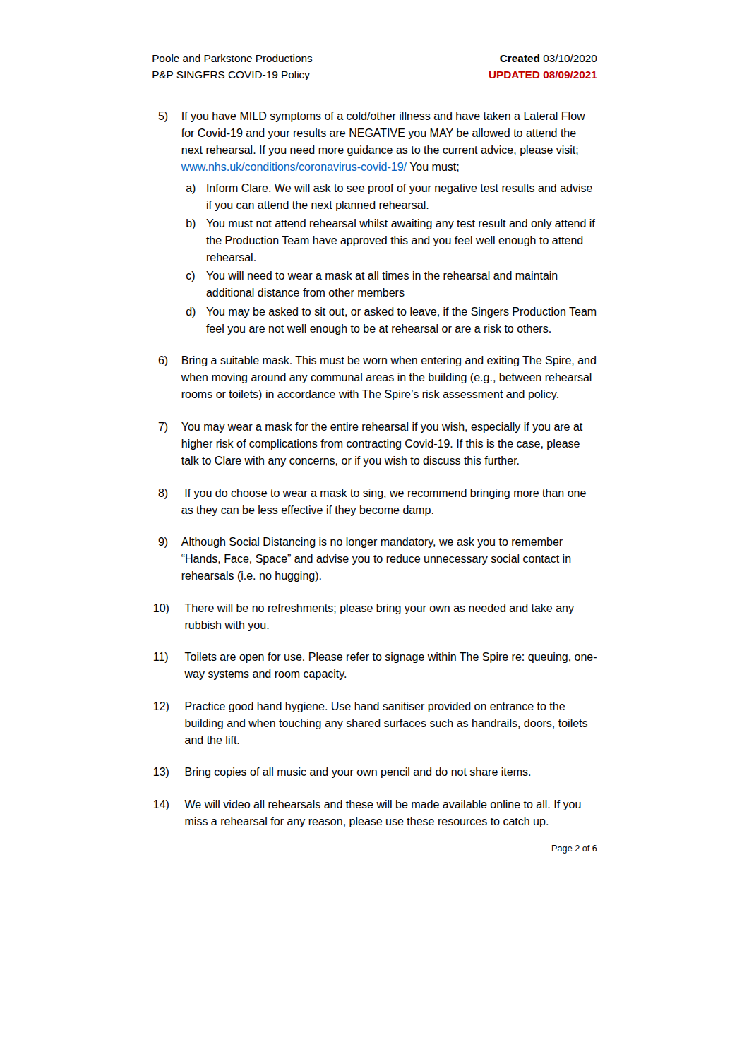Poole and Parkstone Productions
P&P SINGERS COVID-19 Policy
Created 03/10/2020
UPDATED 08/09/2021
If you have MILD symptoms of a cold/other illness and have taken a Lateral Flow for Covid-19 and your results are NEGATIVE you MAY be allowed to attend the next rehearsal. If you need more guidance as to the current advice, please visit; www.nhs.uk/conditions/coronavirus-covid-19/ You must;
Inform Clare. We will ask to see proof of your negative test results and advise if you can attend the next planned rehearsal.
You must not attend rehearsal whilst awaiting any test result and only attend if the Production Team have approved this and you feel well enough to attend rehearsal.
You will need to wear a mask at all times in the rehearsal and maintain additional distance from other members
You may be asked to sit out, or asked to leave, if the Singers Production Team feel you are not well enough to be at rehearsal or are a risk to others.
Bring a suitable mask. This must be worn when entering and exiting The Spire, and when moving around any communal areas in the building (e.g., between rehearsal rooms or toilets) in accordance with The Spire’s risk assessment and policy.
You may wear a mask for the entire rehearsal if you wish, especially if you are at higher risk of complications from contracting Covid-19. If this is the case, please talk to Clare with any concerns, or if you wish to discuss this further.
If you do choose to wear a mask to sing, we recommend bringing more than one as they can be less effective if they become damp.
Although Social Distancing is no longer mandatory, we ask you to remember “Hands, Face, Space” and advise you to reduce unnecessary social contact in rehearsals (i.e. no hugging).
There will be no refreshments; please bring your own as needed and take any rubbish with you.
Toilets are open for use. Please refer to signage within The Spire re: queuing, one-way systems and room capacity.
Practice good hand hygiene. Use hand sanitiser provided on entrance to the building and when touching any shared surfaces such as handrails, doors, toilets and the lift.
Bring copies of all music and your own pencil and do not share items.
We will video all rehearsals and these will be made available online to all. If you miss a rehearsal for any reason, please use these resources to catch up.
Page 2 of 6